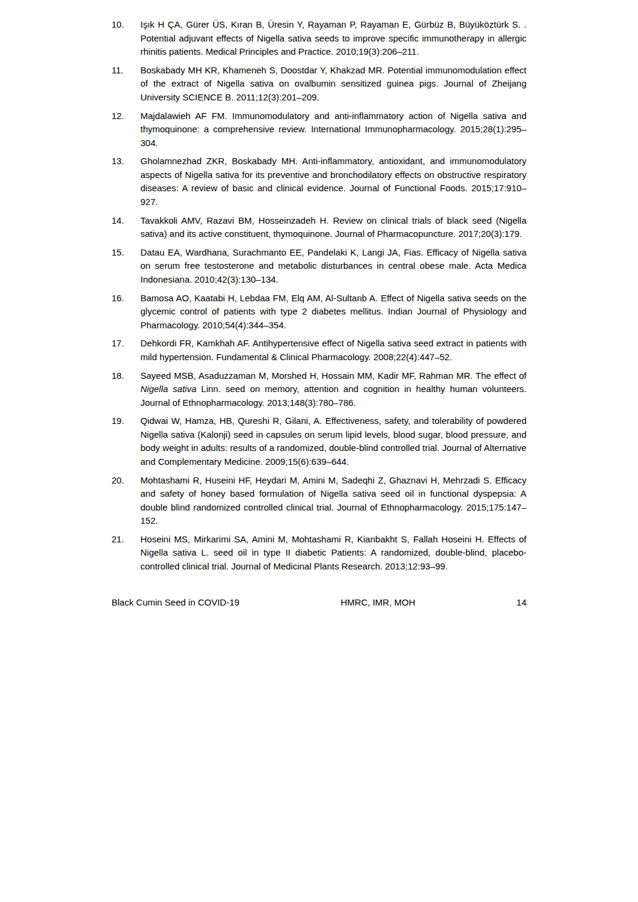Işık H ÇA, Gürer ÜS, Kıran B, Üresin Y, Rayaman P, Rayaman E, Gürbüz B, Büyüköztürk S. . Potential adjuvant effects of Nigella sativa seeds to improve specific immunotherapy in allergic rhinitis patients. Medical Principles and Practice. 2010;19(3):206–211.
Boskabady MH KR, Khameneh S, Doostdar Y, Khakzad MR. Potential immunomodulation effect of the extract of Nigella sativa on ovalbumin sensitized guinea pigs. Journal of Zheijang University SCIENCE B. 2011;12(3):201–209.
Majdalawieh AF FM. Immunomodulatory and anti-inflammatory action of Nigella sativa and thymoquinone: a comprehensive review. International Immunopharmacology. 2015;28(1):295–304.
Gholamnezhad ZKR, Boskabady MH. Anti-inflammatory, antioxidant, and immunomodulatory aspects of Nigella sativa for its preventive and bronchodilatory effects on obstructive respiratory diseases: A review of basic and clinical evidence. Journal of Functional Foods. 2015;17:910–927.
Tavakkoli AMV, Razavi BM, Hosseinzadeh H. Review on clinical trials of black seed (Nigella sativa) and its active constituent, thymoquinone. Journal of Pharmacopuncture. 2017;20(3):179.
Datau EA, Wardhana, Surachmanto EE, Pandelaki K, Langi JA, Fias. Efficacy of Nigella sativa on serum free testosterone and metabolic disturbances in central obese male. Acta Medica Indonesiana. 2010;42(3):130–134.
Bamosa AO, Kaatabi H, Lebdaa FM, Elq AM, Al-Sultanb A. Effect of Nigella sativa seeds on the glycemic control of patients with type 2 diabetes mellitus. Indian Journal of Physiology and Pharmacology. 2010;54(4):344–354.
Dehkordi FR, Kamkhah AF. Antihypertensive effect of Nigella sativa seed extract in patients with mild hypertension. Fundamental & Clinical Pharmacology. 2008;22(4):447–52.
Sayeed MSB, Asaduzzaman M, Morshed H, Hossain MM, Kadir MF, Rahman MR. The effect of Nigella sativa Linn. seed on memory, attention and cognition in healthy human volunteers. Journal of Ethnopharmacology. 2013;148(3):780–786.
Qidwai W, Hamza, HB, Qureshi R, Gilani, A. Effectiveness, safety, and tolerability of powdered Nigella sativa (Kalonji) seed in capsules on serum lipid levels, blood sugar, blood pressure, and body weight in adults: results of a randomized, double-blind controlled trial. Journal of Alternative and Complementary Medicine. 2009;15(6):639–644.
Mohtashami R, Huseini HF, Heydari M, Amini M, Sadeqhi Z, Ghaznavi H, Mehrzadi S. Efficacy and safety of honey based formulation of Nigella sativa seed oil in functional dyspepsia: A double blind randomized controlled clinical trial. Journal of Ethnopharmacology. 2015;175:147–152.
Hoseini MS, Mirkarimi SA, Amini M, Mohtashami R, Kianbakht S, Fallah Hoseini H. Effects of Nigella sativa L. seed oil in type II diabetic Patients: A randomized, double-blind, placebo-controlled clinical trial. Journal of Medicinal Plants Research. 2013;12:93–99.
Black Cumin Seed in COVID-19 HMRC, IMR, MOH 14